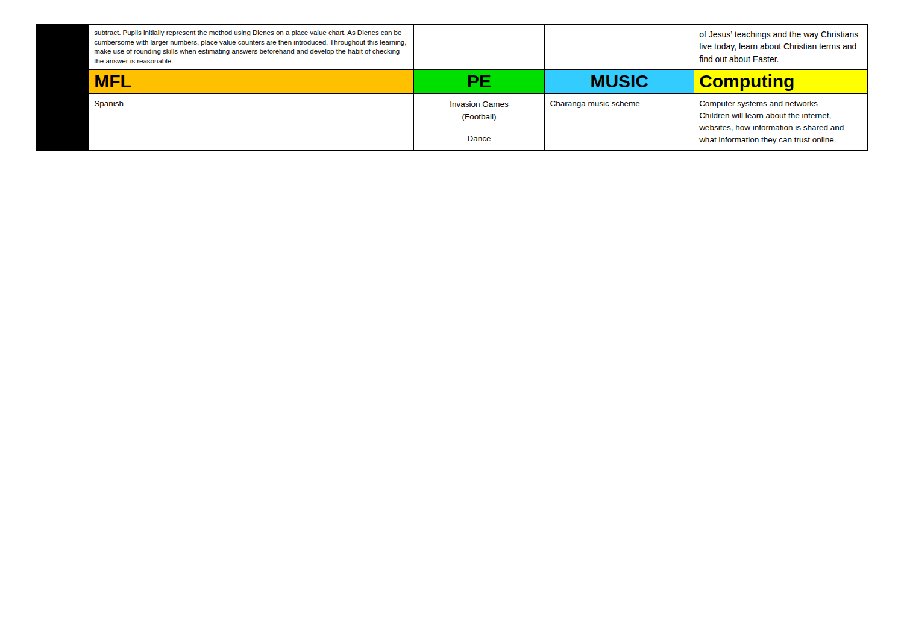| | subtract. Pupils initially represent the method using Dienes on a place value chart. As Dienes can be cumbersome with larger numbers, place value counters are then introduced. Throughout this learning, make use of rounding skills when estimating answers beforehand and develop the habit of checking the answer is reasonable. | | | of Jesus’ teachings and the way Christians live today, learn about Christian terms and find out about Easter. |
| MFL | PE | MUSIC | Computing |
| Spanish | Invasion Games (Football) Dance | Charanga music scheme | Computer systems and networks Children will learn about the internet, websites, how information is shared and what information they can trust online. |